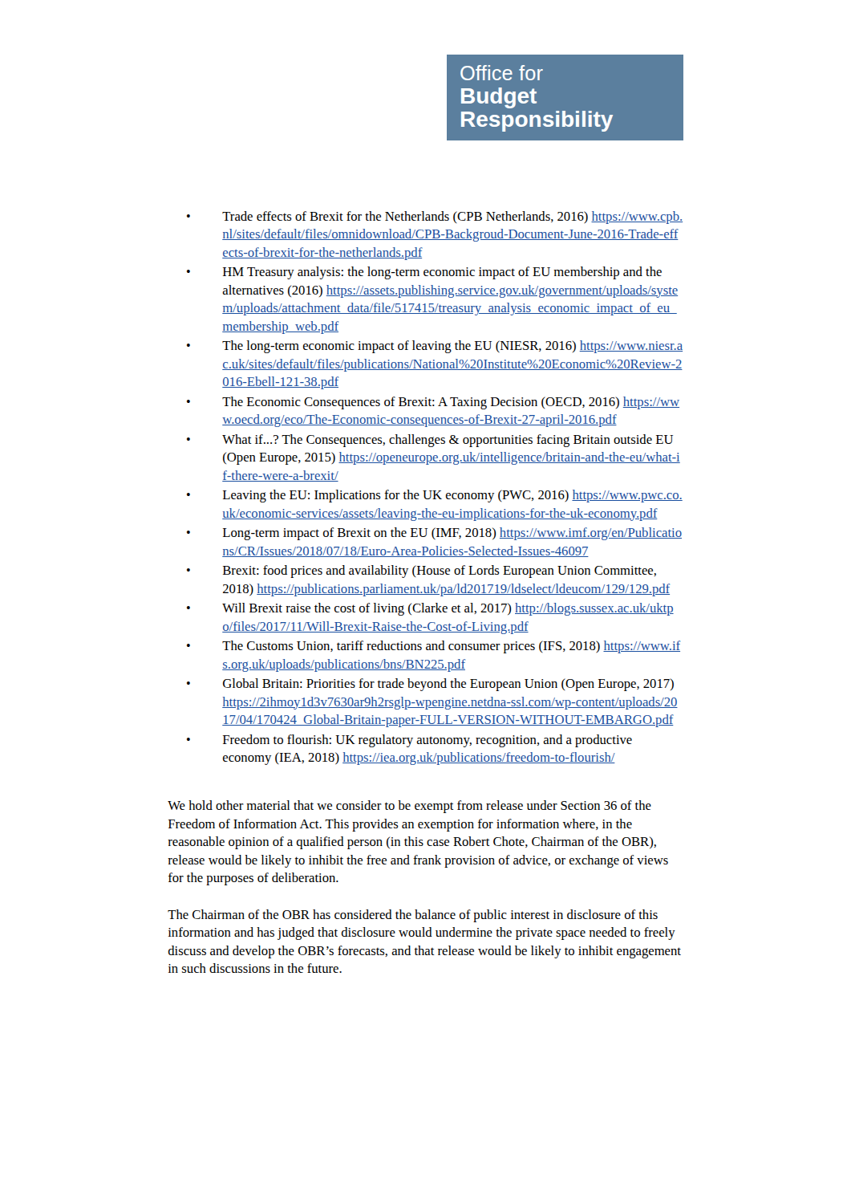Office for
Budget
Responsibility
Trade effects of Brexit for the Netherlands (CPB Netherlands, 2016) https://www.cpb.nl/sites/default/files/omnidownload/CPB-Backgroud-Document-June-2016-Trade-effects-of-brexit-for-the-netherlands.pdf
HM Treasury analysis: the long-term economic impact of EU membership and the alternatives (2016) https://assets.publishing.service.gov.uk/government/uploads/system/uploads/attachment_data/file/517415/treasury_analysis_economic_impact_of_eu_membership_web.pdf
The long-term economic impact of leaving the EU (NIESR, 2016) https://www.niesr.ac.uk/sites/default/files/publications/National%20Institute%20Economic%20Review-2016-Ebell-121-38.pdf
The Economic Consequences of Brexit: A Taxing Decision (OECD, 2016) https://www.oecd.org/eco/The-Economic-consequences-of-Brexit-27-april-2016.pdf
What if...? The Consequences, challenges & opportunities facing Britain outside EU (Open Europe, 2015) https://openeurope.org.uk/intelligence/britain-and-the-eu/what-if-there-were-a-brexit/
Leaving the EU: Implications for the UK economy (PWC, 2016) https://www.pwc.co.uk/economic-services/assets/leaving-the-eu-implications-for-the-uk-economy.pdf
Long-term impact of Brexit on the EU (IMF, 2018) https://www.imf.org/en/Publications/CR/Issues/2018/07/18/Euro-Area-Policies-Selected-Issues-46097
Brexit: food prices and availability (House of Lords European Union Committee, 2018) https://publications.parliament.uk/pa/ld201719/ldselect/ldeucom/129/129.pdf
Will Brexit raise the cost of living (Clarke et al, 2017) http://blogs.sussex.ac.uk/uktpo/files/2017/11/Will-Brexit-Raise-the-Cost-of-Living.pdf
The Customs Union, tariff reductions and consumer prices (IFS, 2018) https://www.ifs.org.uk/uploads/publications/bns/BN225.pdf
Global Britain: Priorities for trade beyond the European Union (Open Europe, 2017) https://2ihmoy1d3v7630ar9h2rsglp-wpengine.netdna-ssl.com/wp-content/uploads/2017/04/170424_Global-Britain-paper-FULL-VERSION-WITHOUT-EMBARGO.pdf
Freedom to flourish: UK regulatory autonomy, recognition, and a productive economy (IEA, 2018) https://iea.org.uk/publications/freedom-to-flourish/
We hold other material that we consider to be exempt from release under Section 36 of the Freedom of Information Act. This provides an exemption for information where, in the reasonable opinion of a qualified person (in this case Robert Chote, Chairman of the OBR), release would be likely to inhibit the free and frank provision of advice, or exchange of views for the purposes of deliberation.
The Chairman of the OBR has considered the balance of public interest in disclosure of this information and has judged that disclosure would undermine the private space needed to freely discuss and develop the OBR’s forecasts, and that release would be likely to inhibit engagement in such discussions in the future.